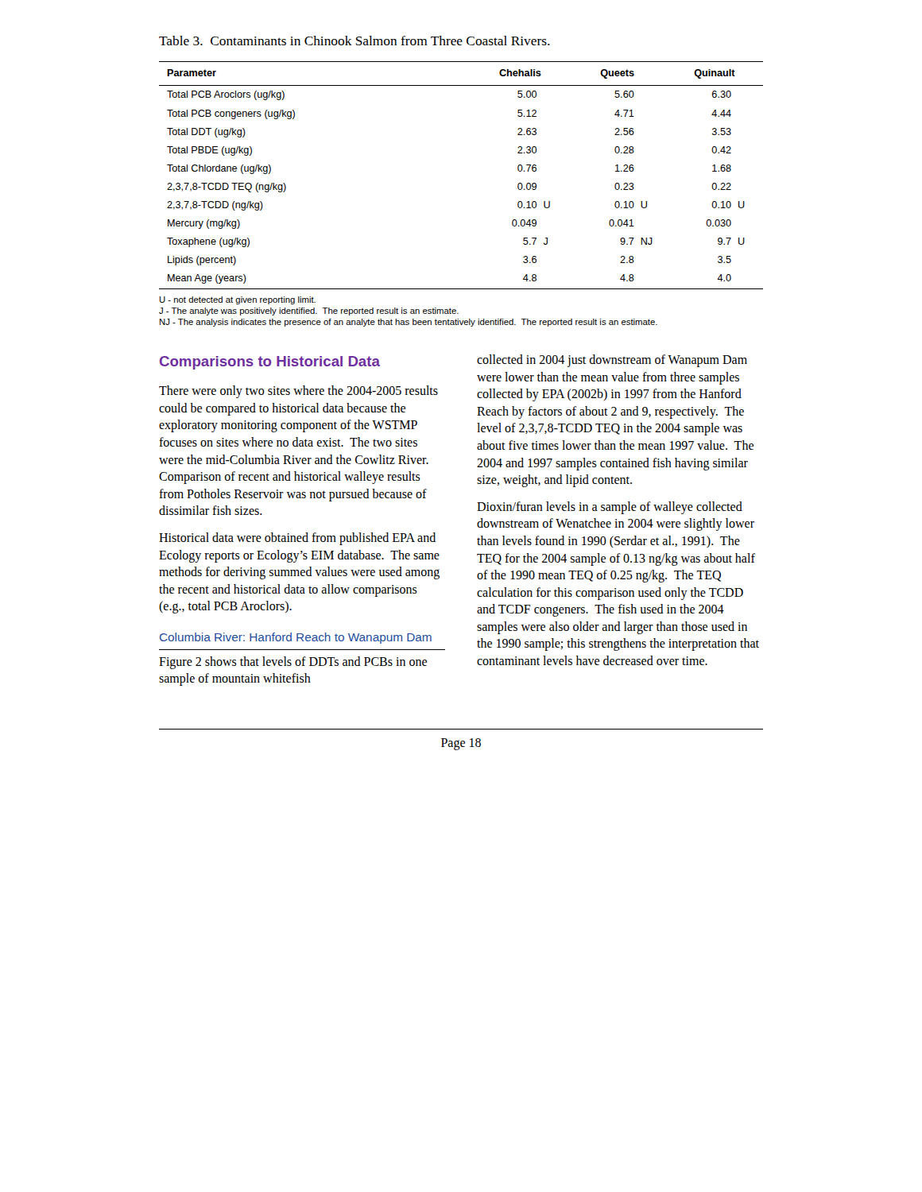Table 3. Contaminants in Chinook Salmon from Three Coastal Rivers.
| Parameter | Chehalis | Queets | Quinault |
| --- | --- | --- | --- |
| Total PCB Aroclors (ug/kg) | 5.00 | | 5.60 | | 6.30 | |
| Total PCB congeners (ug/kg) | 5.12 | | 4.71 | | 4.44 | |
| Total DDT (ug/kg) | 2.63 | | 2.56 | | 3.53 | |
| Total PBDE (ug/kg) | 2.30 | | 0.28 | | 0.42 | |
| Total Chlordane (ug/kg) | 0.76 | | 1.26 | | 1.68 | |
| 2,3,7,8-TCDD TEQ (ng/kg) | 0.09 | | 0.23 | | 0.22 | |
| 2,3,7,8-TCDD (ng/kg) | 0.10 | U | 0.10 | U | 0.10 | U |
| Mercury (mg/kg) | 0.049 | | 0.041 | | 0.030 | |
| Toxaphene (ug/kg) | 5.7 | J | 9.7 | NJ | 9.7 | U |
| Lipids (percent) | 3.6 | | 2.8 | | 3.5 | |
| Mean Age (years) | 4.8 | | 4.8 | | 4.0 | |
U - not detected at given reporting limit.
J - The analyte was positively identified. The reported result is an estimate.
NJ - The analysis indicates the presence of an analyte that has been tentatively identified. The reported result is an estimate.
Comparisons to Historical Data
There were only two sites where the 2004-2005 results could be compared to historical data because the exploratory monitoring component of the WSTMP focuses on sites where no data exist. The two sites were the mid-Columbia River and the Cowlitz River. Comparison of recent and historical walleye results from Potholes Reservoir was not pursued because of dissimilar fish sizes.
Historical data were obtained from published EPA and Ecology reports or Ecology’s EIM database. The same methods for deriving summed values were used among the recent and historical data to allow comparisons (e.g., total PCB Aroclors).
Columbia River: Hanford Reach to Wanapum Dam
Figure 2 shows that levels of DDTs and PCBs in one sample of mountain whitefish
collected in 2004 just downstream of Wanapum Dam were lower than the mean value from three samples collected by EPA (2002b) in 1997 from the Hanford Reach by factors of about 2 and 9, respectively. The level of 2,3,7,8-TCDD TEQ in the 2004 sample was about five times lower than the mean 1997 value. The 2004 and 1997 samples contained fish having similar size, weight, and lipid content.
Dioxin/furan levels in a sample of walleye collected downstream of Wenatchee in 2004 were slightly lower than levels found in 1990 (Serdar et al., 1991). The TEQ for the 2004 sample of 0.13 ng/kg was about half of the 1990 mean TEQ of 0.25 ng/kg. The TEQ calculation for this comparison used only the TCDD and TCDF congeners. The fish used in the 2004 samples were also older and larger than those used in the 1990 sample; this strengthens the interpretation that contaminant levels have decreased over time.
Page 18